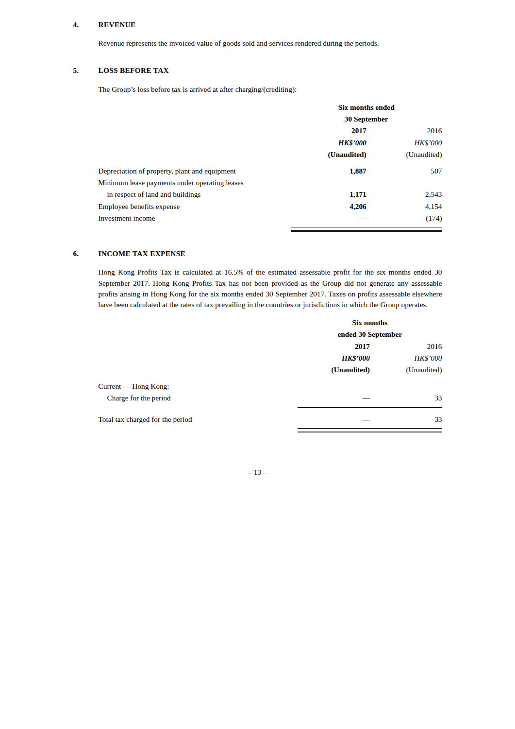4.
REVENUE
Revenue represents the invoiced value of goods sold and services rendered during the periods.
5.
LOSS BEFORE TAX
The Group’s loss before tax is arrived at after charging/(crediting):
| | Six months ended |
| | 30 September |
| | 2017 | 2016 |
| | HK$’000 | HK$’000 |
| | (Unaudited) | (Unaudited) |
| Depreciation of property, plant and equipment | 1,887 | 507 |
| Minimum lease payments under operating leases | | |
| in respect of land and buildings | 1,171 | 2,543 |
| Employee benefits expense | 4,206 | 4,154 |
| Investment income | — | (174) |
6.
INCOME TAX EXPENSE
Hong Kong Profits Tax is calculated at 16.5% of the estimated assessable profit for the six months ended 30 September 2017. Hong Kong Profits Tax has not been provided as the Group did not generate any assessable profits arising in Hong Kong for the six months ended 30 September 2017. Taxes on profits assessable elsewhere have been calculated at the rates of tax prevailing in the countries or jurisdictions in which the Group operates.
| | Six months |
| | ended 30 September |
| | 2017 | 2016 |
| | HK$’000 | HK$’000 |
| | (Unaudited) | (Unaudited) |
| Current — Hong Kong: | | |
| Charge for the period | — | 33 |
| Total tax charged for the period | — | 33 |
– 13 –